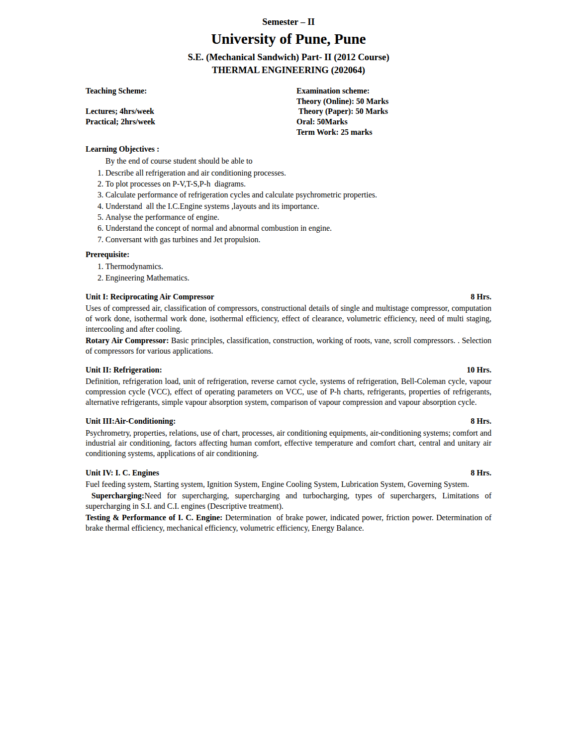Semester – II
University of Pune, Pune
S.E. (Mechanical Sandwich) Part- II (2012 Course)
THERMAL ENGINEERING (202064)
| Teaching Scheme: | Examination scheme: |
| | Theory (Online): 50 Marks |
| Lectures; 4hrs/week | Theory (Paper): 50 Marks |
| Practical; 2hrs/week | Oral: 50Marks |
| | Term Work: 25 marks |
Learning Objectives :
By the end of course student should be able to
Describe all refrigeration and air conditioning processes.
To plot processes on P-V,T-S,P-h diagrams.
Calculate performance of refrigeration cycles and calculate psychrometric properties.
Understand all the I.C.Engine systems ,layouts and its importance.
Analyse the performance of engine.
Understand the concept of normal and abnormal combustion in engine.
Conversant with gas turbines and Jet propulsion.
Prerequisite:
Thermodynamics.
Engineering Mathematics.
Unit I: Reciprocating Air Compressor 8 Hrs.
Uses of compressed air, classification of compressors, constructional details of single and multistage compressor, computation of work done, isothermal work done, isothermal efficiency, effect of clearance, volumetric efficiency, need of multi staging, intercooling and after cooling.
Rotary Air Compressor: Basic principles, classification, construction, working of roots, vane, scroll compressors. . Selection of compressors for various applications.
Unit II: Refrigeration: 10 Hrs.
Definition, refrigeration load, unit of refrigeration, reverse carnot cycle, systems of refrigeration, Bell-Coleman cycle, vapour compression cycle (VCC), effect of operating parameters on VCC, use of P-h charts, refrigerants, properties of refrigerants, alternative refrigerants, simple vapour absorption system, comparison of vapour compression and vapour absorption cycle.
Unit III:Air-Conditioning: 8 Hrs.
Psychrometry, properties, relations, use of chart, processes, air conditioning equipments, air-conditioning systems; comfort and industrial air conditioning, factors affecting human comfort, effective temperature and comfort chart, central and unitary air conditioning systems, applications of air conditioning.
Unit IV: I. C. Engines 8 Hrs.
Fuel feeding system, Starting system, Ignition System, Engine Cooling System, Lubrication System, Governing System.
Supercharging: Need for supercharging, supercharging and turbocharging, types of superchargers, Limitations of supercharging in S.I. and C.I. engines (Descriptive treatment).
Testing & Performance of I. C. Engine: Determination of brake power, indicated power, friction power. Determination of brake thermal efficiency, mechanical efficiency, volumetric efficiency, Energy Balance.